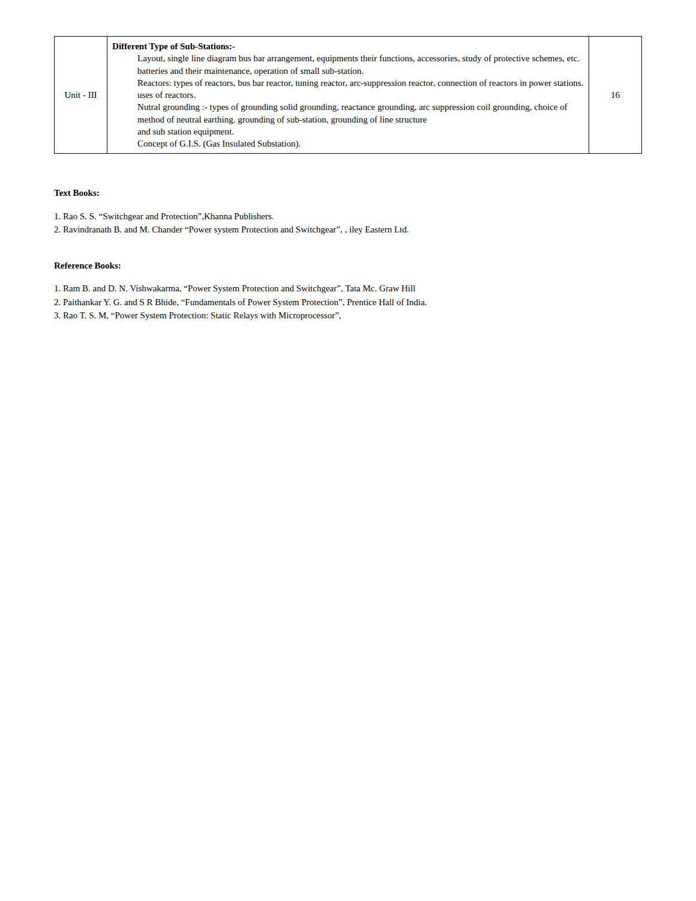| Unit - III | Different Type of Sub-Stations:- Layout, single line diagram bus bar arrangement, equipments their functions, accessories, study of protective schemes, etc. batteries and their maintenance, operation of small sub-station. Reactors: types of reactors, bus bar reactor, tuning reactor, arc-suppression reactor, connection of reactors in power stations. uses of reactors. Nutral grounding :- types of grounding solid grounding, reactance grounding, arc suppression coil grounding, choice of method of neutral earthing. grounding of sub-station, grounding of line structure and sub station equipment. Concept of G.I.S. (Gas Insulated Substation). | 16 |
Text Books:
1. Rao S. S. “Switchgear and Protection”,Khanna Publishers.
2. Ravindranath B. and M. Chander “Power system Protection and Switchgear”, , iley Eastern Ltd.
Reference Books:
1. Ram B. and D. N. Vishwakarma, “Power System Protection and Switchgear”, Tata Mc. Graw Hill
2. Paithankar Y. G. and S R Bhide, “Fundamentals of Power System Protection”, Prentice Hall of India.
3. Rao T. S. M, “Power System Protection: Static Relays with Microprocessor”,